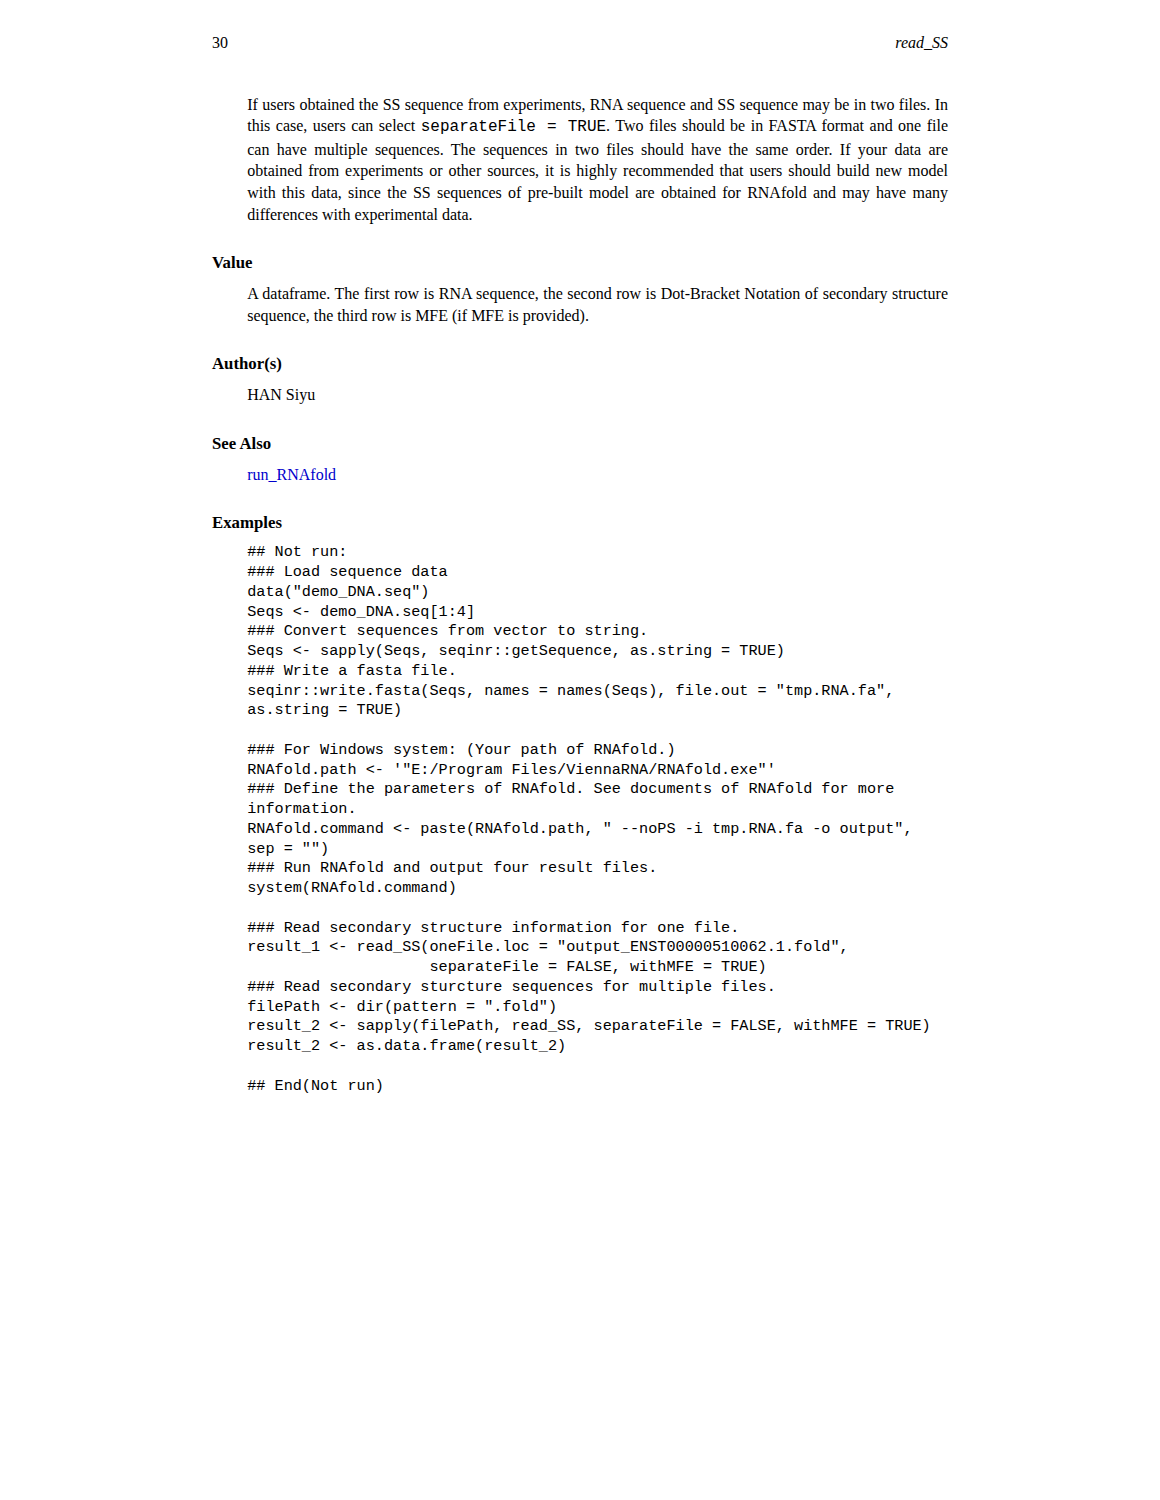30 read_SS
If users obtained the SS sequence from experiments, RNA sequence and SS sequence may be in two files. In this case, users can select separateFile = TRUE. Two files should be in FASTA format and one file can have multiple sequences. The sequences in two files should have the same order. If your data are obtained from experiments or other sources, it is highly recommended that users should build new model with this data, since the SS sequences of pre-built model are obtained for RNAfold and may have many differences with experimental data.
Value
A dataframe. The first row is RNA sequence, the second row is Dot-Bracket Notation of secondary structure sequence, the third row is MFE (if MFE is provided).
Author(s)
HAN Siyu
See Also
run_RNAfold
Examples
## Not run:
### Load sequence data
data("demo_DNA.seq")
Seqs <- demo_DNA.seq[1:4]
### Convert sequences from vector to string.
Seqs <- sapply(Seqs, seqinr::getSequence, as.string = TRUE)
### Write a fasta file.
seqinr::write.fasta(Seqs, names = names(Seqs), file.out = "tmp.RNA.fa", as.string = TRUE)

### For Windows system: (Your path of RNAfold.)
RNAfold.path <- '"E:/Program Files/ViennaRNA/RNAfold.exe"'
### Define the parameters of RNAfold. See documents of RNAfold for more information.
RNAfold.command <- paste(RNAfold.path, " --noPS -i tmp.RNA.fa -o output", sep = "")
### Run RNAfold and output four result files.
system(RNAfold.command)

### Read secondary structure information for one file.
result_1 <- read_SS(oneFile.loc = "output_ENST00000510062.1.fold",
                    separateFile = FALSE, withMFE = TRUE)
### Read secondary sturcture sequences for multiple files.
filePath <- dir(pattern = ".fold")
result_2 <- sapply(filePath, read_SS, separateFile = FALSE, withMFE = TRUE)
result_2 <- as.data.frame(result_2)

## End(Not run)